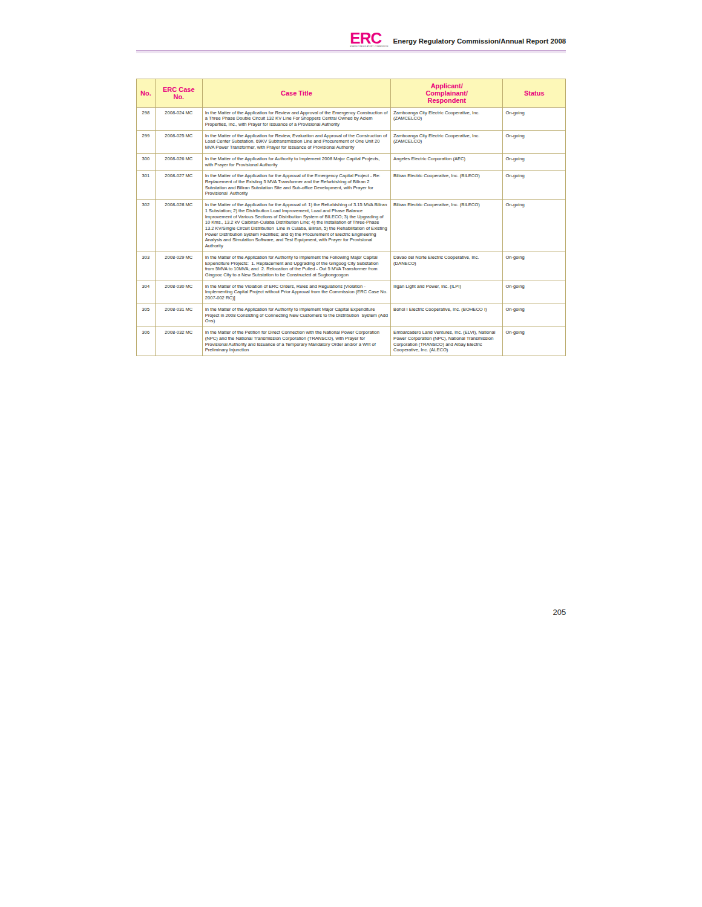ERC
ENERGY REGULATORY COMMISSION
Energy Regulatory Commission/Annual Report 2008
| No. | ERC Case No. | Case Title | Applicant/ Complainant/ Respondent | Status |
| --- | --- | --- | --- | --- |
| 298 | 2008-024 MC | In the Matter of the Application for Review and Approval of the Emergency Construction of a Three Phase Double Circuit 132 KV Line For Shoppers Central Owned by Aclem Properties, Inc., with Prayer for Issuance of a Provisional Authority | Zamboanga City Electric Cooperative, Inc. (ZAMCELCO) | On-going |
| 299 | 2008-025 MC | In the Matter of the Application for Review, Evaluation and Approval of the Construction of Load Center Substation, 69KV Subtransmission Line and Procurement of One Unit 20 MVA Power Transformer, with Prayer for Issuance of Provisional Authority | Zamboanga City Electric Cooperative, Inc. (ZAMCELCO) | On-going |
| 300 | 2008-026 MC | In the Matter of the Application for Authority to Implement 2008 Major Capital Projects, with Prayer for Provisional Authority | Angeles Electric Corporation (AEC) | On-going |
| 301 | 2008-027 MC | In the Matter of the Application for the Approval of the Emergency Capital Project - Re: Replacement of the Existing 5 MVA Transformer and the Refurbishing of Biliran 2 Substation and Biliran Substation Site and Sub-office Development, with Prayer for Provisional Authority | Biliran Electric Cooperative, Inc. (BILECO) | On-going |
| 302 | 2008-028 MC | In the Matter of the Application for the Approval of: 1) the Refurbishing of 3.15 MVA Biliran 1 Substation; 2) the Distribution Load Improvement, Load and Phase Balance Improvement of Various Sections of Distribution System of BILECO; 3) the Upgrading of 10 Kms., 13.2 kV Caibiran-Culaba Distribution Line; 4) the Installation of Three-Phase 13.2 KV/Single Circuit Distribution Line in Culaba, Biliran, 5) the Rehabilitation of Existing Power Distribution System Facilities; and 6) the Procurement of Electric Engineering Analysis and Simulation Software, and Test Equipment, with Prayer for Provisional Authority | Biliran Electric Cooperative, Inc. (BILECO) | On-going |
| 303 | 2008-029 MC | In the Matter of the Application for Authority to Implement the Following Major Capital Expenditure Projects: 1. Replacement and Upgrading of the Gingoog City Substation from 5MVA to 10MVA; and 2. Relocation of the Pulled - Out 5 MVA Transformer from Gingooc City to a New Substation to be Constructed at Sugbongcogon | Davao del Norte Electric Cooperative, Inc. (DANECO) | On-going |
| 304 | 2008-030 MC | In the Matter of the Violation of ERC Orders, Rules and Regulations [Violation - Implementing Capital Project without Prior Approval from the Commission (ERC Case No. 2007-002 RC)] | Iligan Light and Power, Inc. (ILPI) | On-going |
| 305 | 2008-031 MC | In the Matter of the Application for Authority to Implement Major Capital Expenditure Project in 2008 Consisting of Connecting New Customers to the Distribution System (Add Ons) | Bohol I Electric Cooperative, Inc. (BOHECO I) | On-going |
| 306 | 2008-032 MC | In the Matter of the Petition for Direct Connection with the National Power Corporation (NPC) and the National Transmission Corporation (TRANSCO), with Prayer for Provisional Authority and Issuance of a Temporary Mandatory Order and/or a Writ of Preliminary Injunction | Embarcadero Land Ventures, Inc. (ELVI), National Power Corporation (NPC), National Transmission Corporation (TRANSCO) and Albay Electric Cooperative, Inc. (ALECO) | On-going |
205